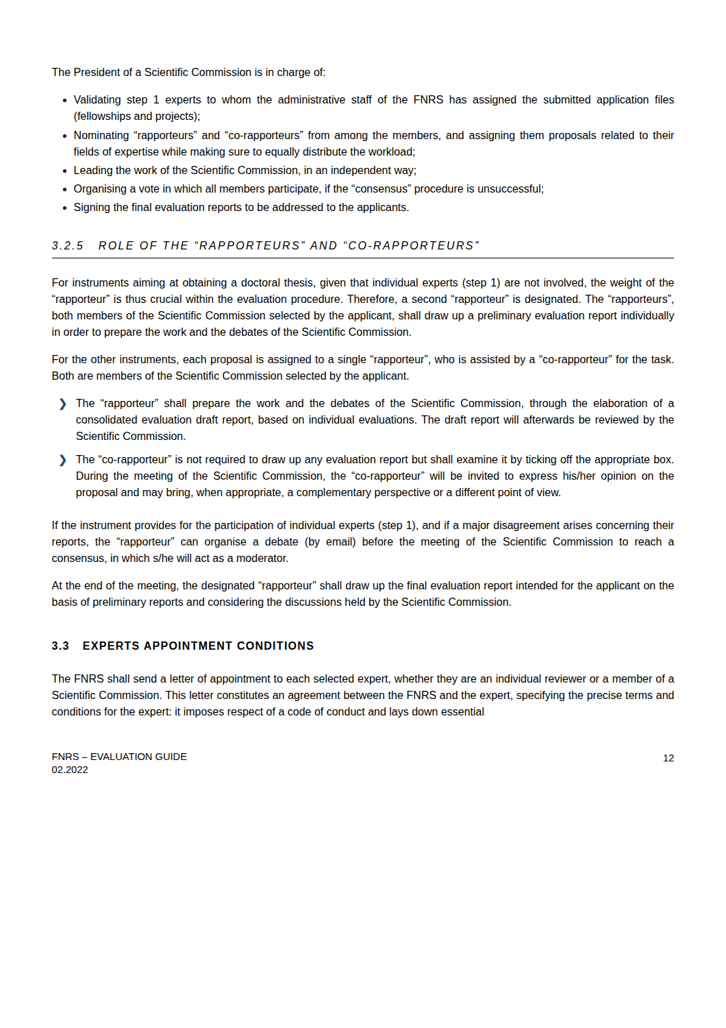The President of a Scientific Commission is in charge of:
Validating step 1 experts to whom the administrative staff of the FNRS has assigned the submitted application files (fellowships and projects);
Nominating “rapporteurs” and “co-rapporteurs” from among the members, and assigning them proposals related to their fields of expertise while making sure to equally distribute the workload;
Leading the work of the Scientific Commission, in an independent way;
Organising a vote in which all members participate, if the “consensus” procedure is unsuccessful;
Signing the final evaluation reports to be addressed to the applicants.
3.2.5 ROLE OF THE “RAPPORTEURS” AND “CO-RAPPORTEURS”
For instruments aiming at obtaining a doctoral thesis, given that individual experts (step 1) are not involved, the weight of the “rapporteur” is thus crucial within the evaluation procedure. Therefore, a second “rapporteur” is designated. The “rapporteurs”, both members of the Scientific Commission selected by the applicant, shall draw up a preliminary evaluation report individually in order to prepare the work and the debates of the Scientific Commission.
For the other instruments, each proposal is assigned to a single “rapporteur”, who is assisted by a “co-rapporteur” for the task. Both are members of the Scientific Commission selected by the applicant.
The “rapporteur” shall prepare the work and the debates of the Scientific Commission, through the elaboration of a consolidated evaluation draft report, based on individual evaluations. The draft report will afterwards be reviewed by the Scientific Commission.
The “co-rapporteur” is not required to draw up any evaluation report but shall examine it by ticking off the appropriate box. During the meeting of the Scientific Commission, the “co-rapporteur” will be invited to express his/her opinion on the proposal and may bring, when appropriate, a complementary perspective or a different point of view.
If the instrument provides for the participation of individual experts (step 1), and if a major disagreement arises concerning their reports, the “rapporteur” can organise a debate (by email) before the meeting of the Scientific Commission to reach a consensus, in which s/he will act as a moderator.
At the end of the meeting, the designated “rapporteur” shall draw up the final evaluation report intended for the applicant on the basis of preliminary reports and considering the discussions held by the Scientific Commission.
3.3 EXPERTS APPOINTMENT CONDITIONS
The FNRS shall send a letter of appointment to each selected expert, whether they are an individual reviewer or a member of a Scientific Commission. This letter constitutes an agreement between the FNRS and the expert, specifying the precise terms and conditions for the expert: it imposes respect of a code of conduct and lays down essential
FNRS – EVALUATION GUIDE
02.2022
12